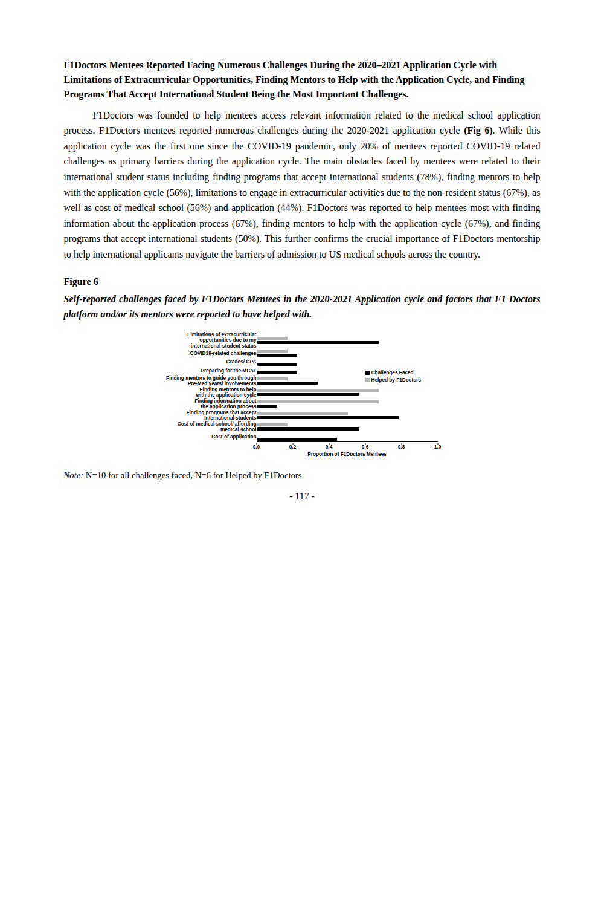F1Doctors Mentees Reported Facing Numerous Challenges During the 2020–2021 Application Cycle with Limitations of Extracurricular Opportunities, Finding Mentors to Help with the Application Cycle, and Finding Programs That Accept International Student Being the Most Important Challenges.
F1Doctors was founded to help mentees access relevant information related to the medical school application process. F1Doctors mentees reported numerous challenges during the 2020-2021 application cycle (Fig 6). While this application cycle was the first one since the COVID-19 pandemic, only 20% of mentees reported COVID-19 related challenges as primary barriers during the application cycle. The main obstacles faced by mentees were related to their international student status including finding programs that accept international students (78%), finding mentors to help with the application cycle (56%), limitations to engage in extracurricular activities due to the non-resident status (67%), as well as cost of medical school (56%) and application (44%). F1Doctors was reported to help mentees most with finding information about the application process (67%), finding mentors to help with the application cycle (67%), and finding programs that accept international students (50%). This further confirms the crucial importance of F1Doctors mentorship to help international applicants navigate the barriers of admission to US medical schools across the country.
Figure 6
Self-reported challenges faced by F1Doctors Mentees in the 2020-2021 Application cycle and factors that F1 Doctors platform and/or its mentors were reported to have helped with.
Challenges Faced
Helped by F1Doctors
| Limitations of extracurricular opportunities due to my international-student status | |
| COVID19-related challenges | |
| Grades/ GPA | |
| Preparing for the MCAT | |
| Finding mentors to guide you through Pre-Med years/ involvements | |
| Finding mentors to help with the application cycle | |
| Finding information about the application process | |
| Finding programs that accept International students | |
| Cost of medical school/ affording medical school | |
| Cost of application | |
0.0 0.2 0.4 0.6 0.8 1.0
Proportion of F1Doctors Mentees
Note: N=10 for all challenges faced, N=6 for Helped by F1Doctors.
- 117 -